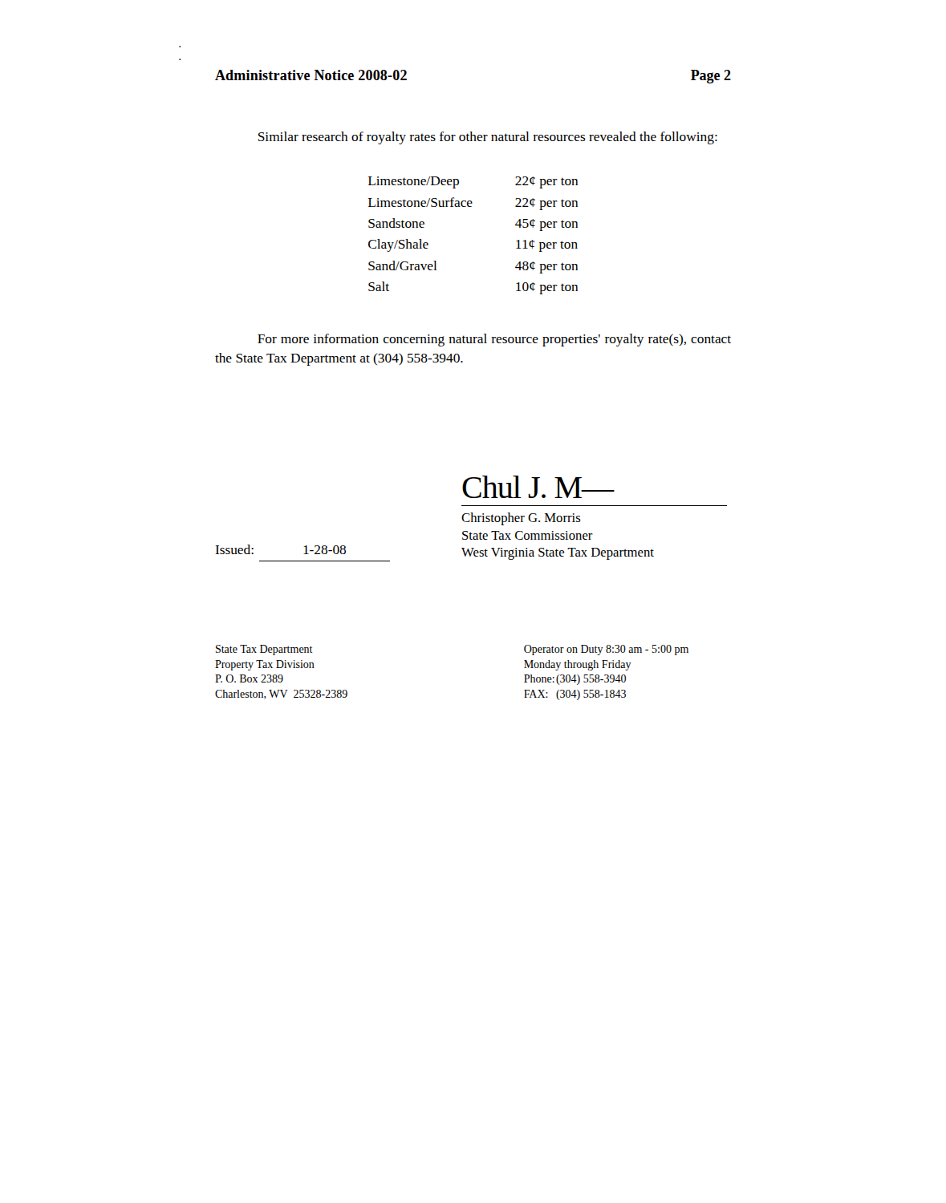· ·
Administrative Notice 2008-02
Page 2
Similar research of royalty rates for other natural resources revealed the following:
| Limestone/Deep | 22¢ per ton |
| Limestone/Surface | 22¢ per ton |
| Sandstone | 45¢ per ton |
| Clay/Shale | 11¢ per ton |
| Sand/Gravel | 48¢ per ton |
| Salt | 10¢ per ton |
For more information concerning natural resource properties' royalty rate(s), contact the State Tax Department at (304) 558-3940.
Issued: 1-28-08
Chul J. M—
Christopher G. Morris
State Tax Commissioner
West Virginia State Tax Department
State Tax Department
Property Tax Division
P. O. Box 2389
Charleston, WV 25328-2389
Operator on Duty 8:30 am - 5:00 pm
Monday through Friday
Phone:(304) 558-3940 FAX:(304) 558-1843